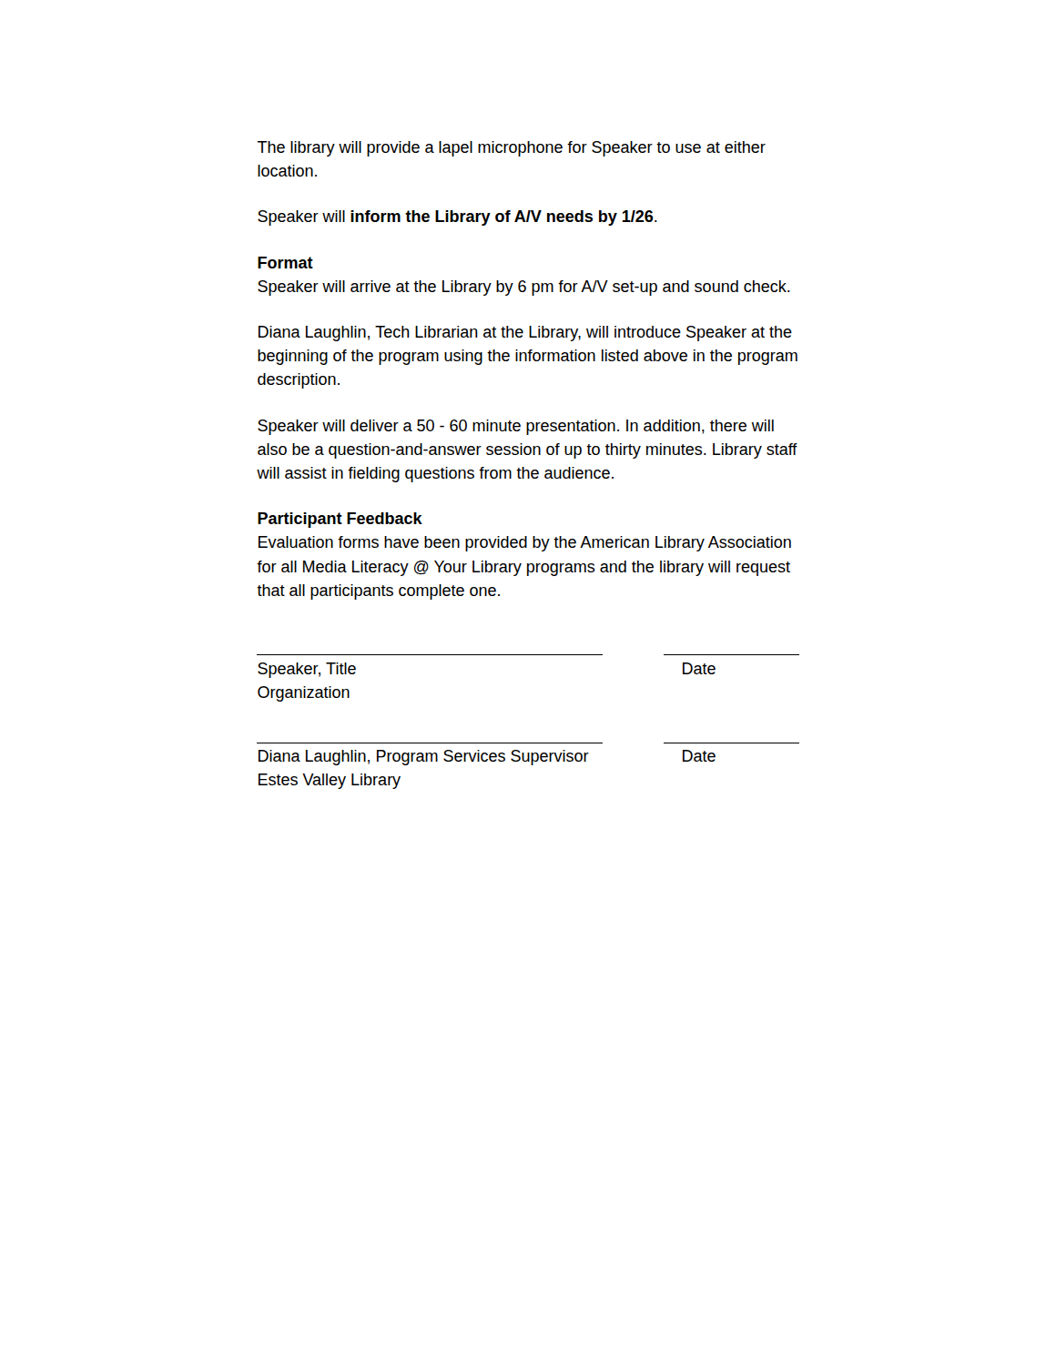The library will provide a lapel microphone for Speaker to use at either location.
Speaker will inform the Library of A/V needs by 1/26.
Format
Speaker will arrive at the Library by 6 pm for A/V set-up and sound check.
Diana Laughlin, Tech Librarian at the Library, will introduce Speaker at the beginning of the program using the information listed above in the program description.
Speaker will deliver a 50 - 60 minute presentation. In addition, there will also be a question-and-answer session of up to thirty minutes. Library staff will assist in fielding questions from the audience.
Participant Feedback
Evaluation forms have been provided by the American Library Association for all Media Literacy @ Your Library programs and the library will request that all participants complete one.
Speaker, Title
Organization
Date
Diana Laughlin, Program Services Supervisor
Estes Valley Library
Date